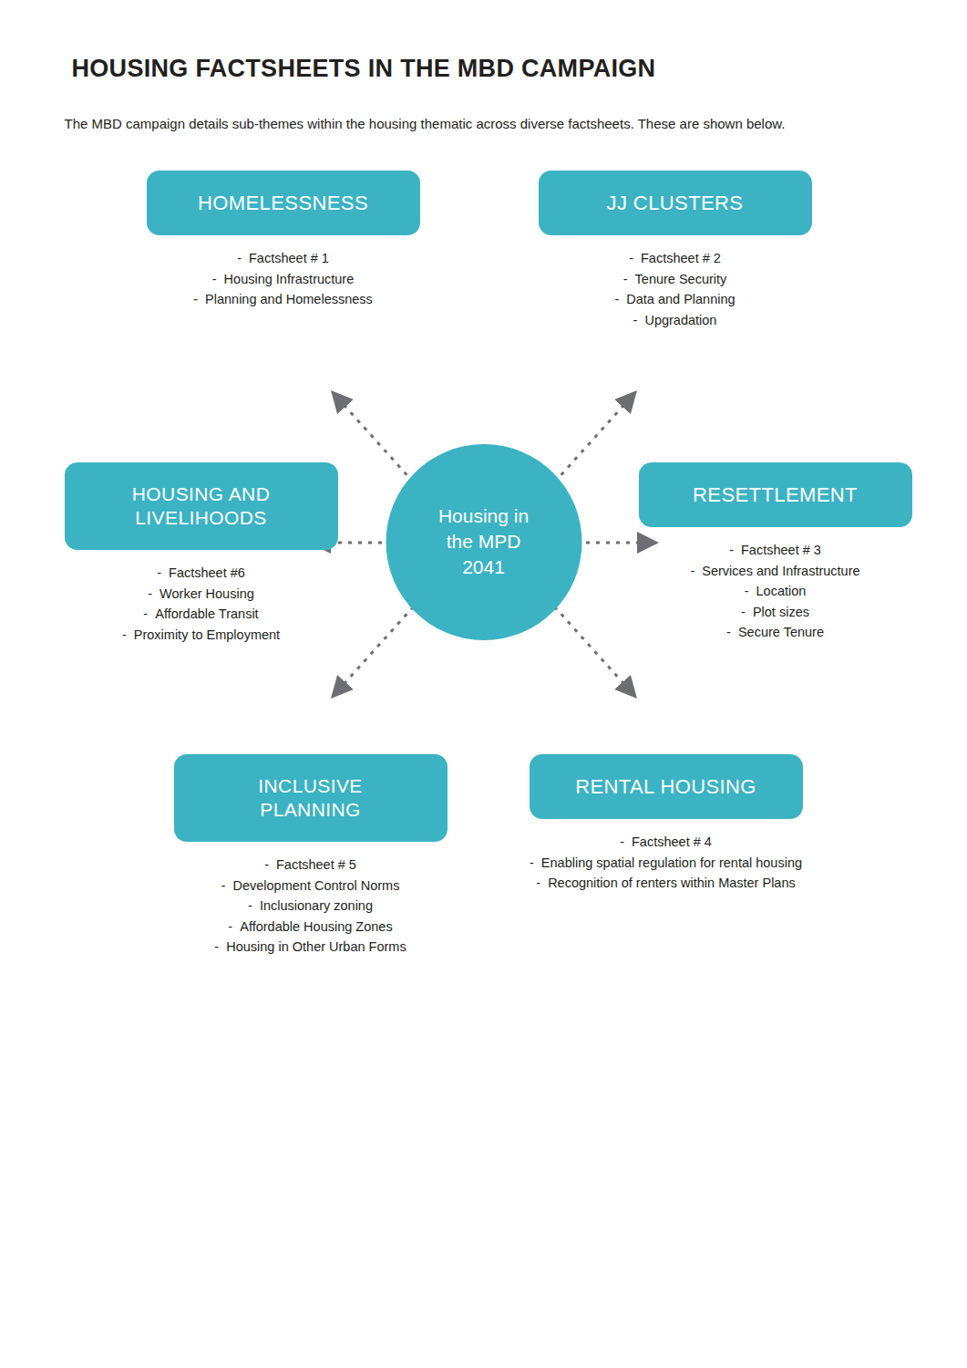HOUSING FACTSHEETS IN THE MBD CAMPAIGN
The MBD campaign details sub-themes within the housing thematic across diverse factsheets. These are shown below.
Housing in
the MPD
2041
HOMELESSNESS
Factsheet # 1
Housing Infrastructure
Planning and Homelessness
JJ CLUSTERS
Factsheet # 2
Tenure Security
Data and Planning
Upgradation
HOUSING AND
LIVELIHOODS
Factsheet #6
Worker Housing
Affordable Transit
Proximity to Employment
RESETTLEMENT
Factsheet # 3
Services and Infrastructure
Location
Plot sizes
Secure Tenure
INCLUSIVE
PLANNING
Factsheet # 5
Development Control Norms
Inclusionary zoning
Affordable Housing Zones
Housing in Other Urban Forms
RENTAL HOUSING
Factsheet # 4
Enabling spatial regulation for rental housing
Recognition of renters within Master Plans